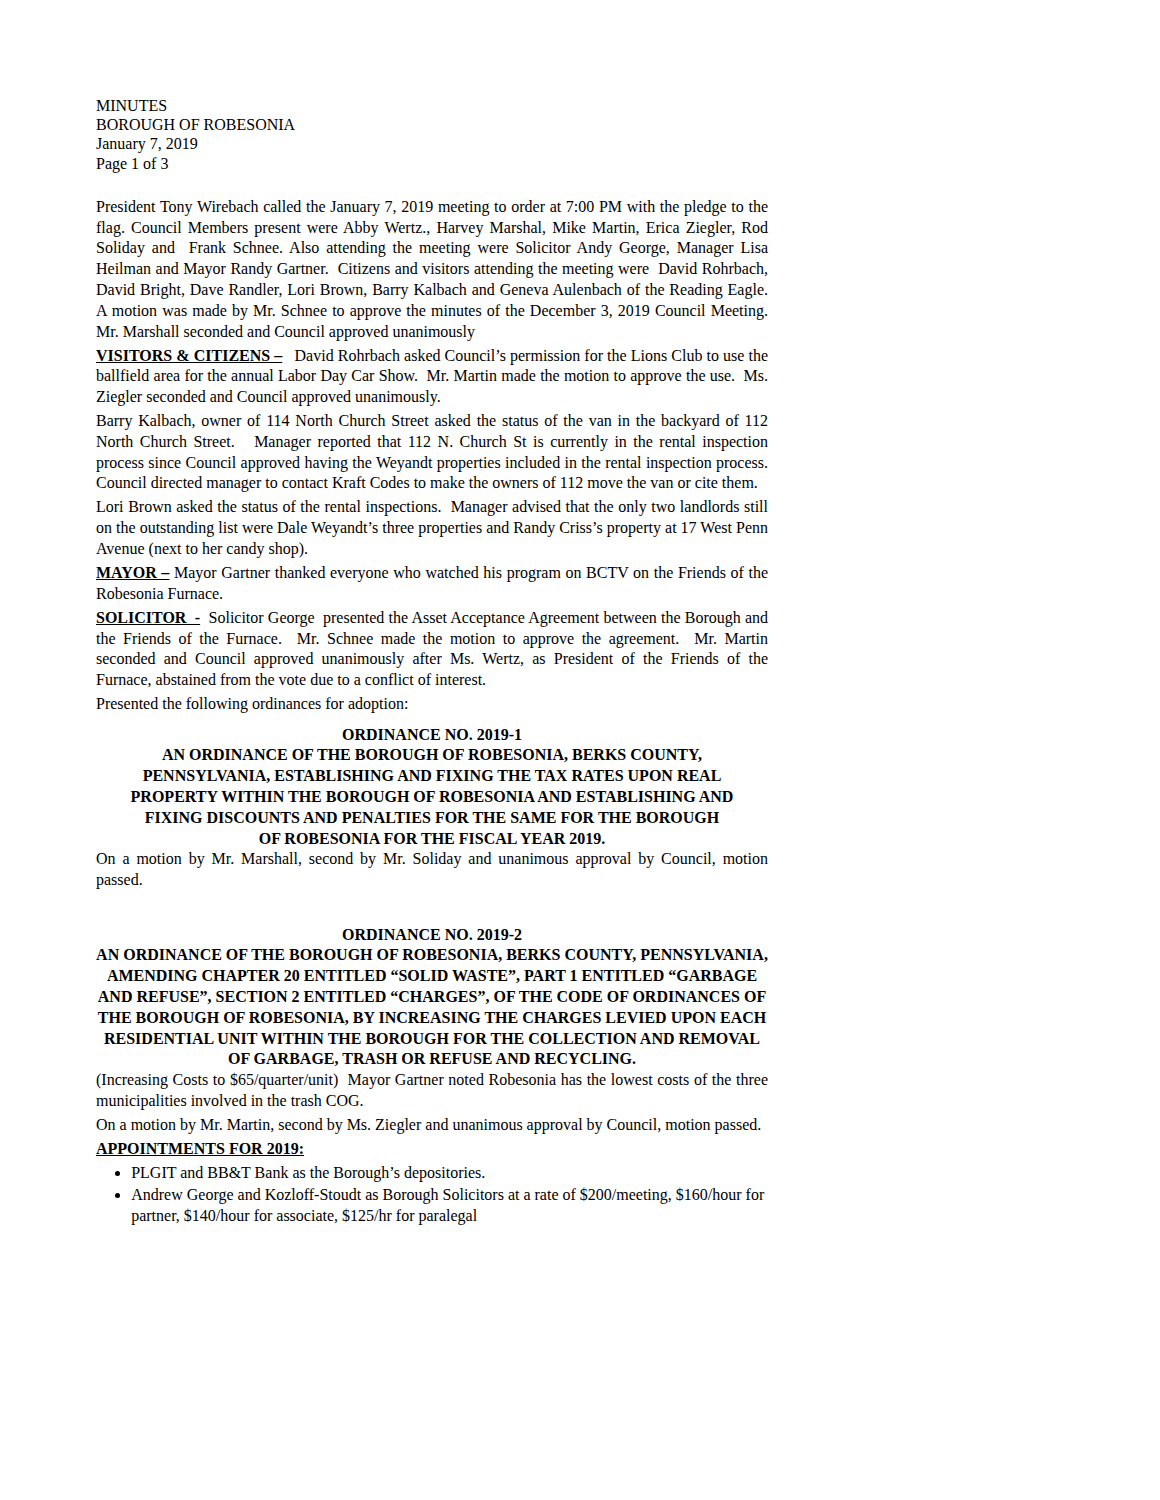MINUTES
BOROUGH OF ROBESONIA
January 7, 2019
Page 1 of 3
President Tony Wirebach called the January 7, 2019 meeting to order at 7:00 PM with the pledge to the flag. Council Members present were Abby Wertz., Harvey Marshal, Mike Martin, Erica Ziegler, Rod Soliday and Frank Schnee. Also attending the meeting were Solicitor Andy George, Manager Lisa Heilman and Mayor Randy Gartner. Citizens and visitors attending the meeting were David Rohrbach, David Bright, Dave Randler, Lori Brown, Barry Kalbach and Geneva Aulenbach of the Reading Eagle. A motion was made by Mr. Schnee to approve the minutes of the December 3, 2019 Council Meeting. Mr. Marshall seconded and Council approved unanimously
VISITORS & CITIZENS – David Rohrbach asked Council’s permission for the Lions Club to use the ballfield area for the annual Labor Day Car Show. Mr. Martin made the motion to approve the use. Ms. Ziegler seconded and Council approved unanimously.
Barry Kalbach, owner of 114 North Church Street asked the status of the van in the backyard of 112 North Church Street. Manager reported that 112 N. Church St is currently in the rental inspection process since Council approved having the Weyandt properties included in the rental inspection process. Council directed manager to contact Kraft Codes to make the owners of 112 move the van or cite them.
Lori Brown asked the status of the rental inspections. Manager advised that the only two landlords still on the outstanding list were Dale Weyandt’s three properties and Randy Criss’s property at 17 West Penn Avenue (next to her candy shop).
MAYOR – Mayor Gartner thanked everyone who watched his program on BCTV on the Friends of the Robesonia Furnace.
SOLICITOR - Solicitor George presented the Asset Acceptance Agreement between the Borough and the Friends of the Furnace. Mr. Schnee made the motion to approve the agreement. Mr. Martin seconded and Council approved unanimously after Ms. Wertz, as President of the Friends of the Furnace, abstained from the vote due to a conflict of interest.
Presented the following ordinances for adoption:
ORDINANCE NO. 2019-1
AN ORDINANCE OF THE BOROUGH OF ROBESONIA, BERKS COUNTY,
PENNSYLVANIA, ESTABLISHING AND FIXING THE TAX RATES UPON REAL
PROPERTY WITHIN THE BOROUGH OF ROBESONIA AND ESTABLISHING AND
FIXING DISCOUNTS AND PENALTIES FOR THE SAME FOR THE BOROUGH
OF ROBESONIA FOR THE FISCAL YEAR 2019.
On a motion by Mr. Marshall, second by Mr. Soliday and unanimous approval by Council, motion passed.
ORDINANCE NO. 2019-2
AN ORDINANCE OF THE BOROUGH OF ROBESONIA, BERKS COUNTY, PENNSYLVANIA, AMENDING CHAPTER 20 ENTITLED “SOLID WASTE”, PART 1 ENTITLED “GARBAGE AND REFUSE”, SECTION 2 ENTITLED “CHARGES”, OF THE CODE OF ORDINANCES OF THE BOROUGH OF ROBESONIA, BY INCREASING THE CHARGES LEVIED UPON EACH RESIDENTIAL UNIT WITHIN THE BOROUGH FOR THE COLLECTION AND REMOVAL OF GARBAGE, TRASH OR REFUSE AND RECYCLING.
(Increasing Costs to $65/quarter/unit) Mayor Gartner noted Robesonia has the lowest costs of the three municipalities involved in the trash COG.
On a motion by Mr. Martin, second by Ms. Ziegler and unanimous approval by Council, motion passed.
APPOINTMENTS FOR 2019:
PLGIT and BB&T Bank as the Borough’s depositories.
Andrew George and Kozloff-Stoudt as Borough Solicitors at a rate of $200/meeting, $160/hour for partner, $140/hour for associate, $125/hr for paralegal